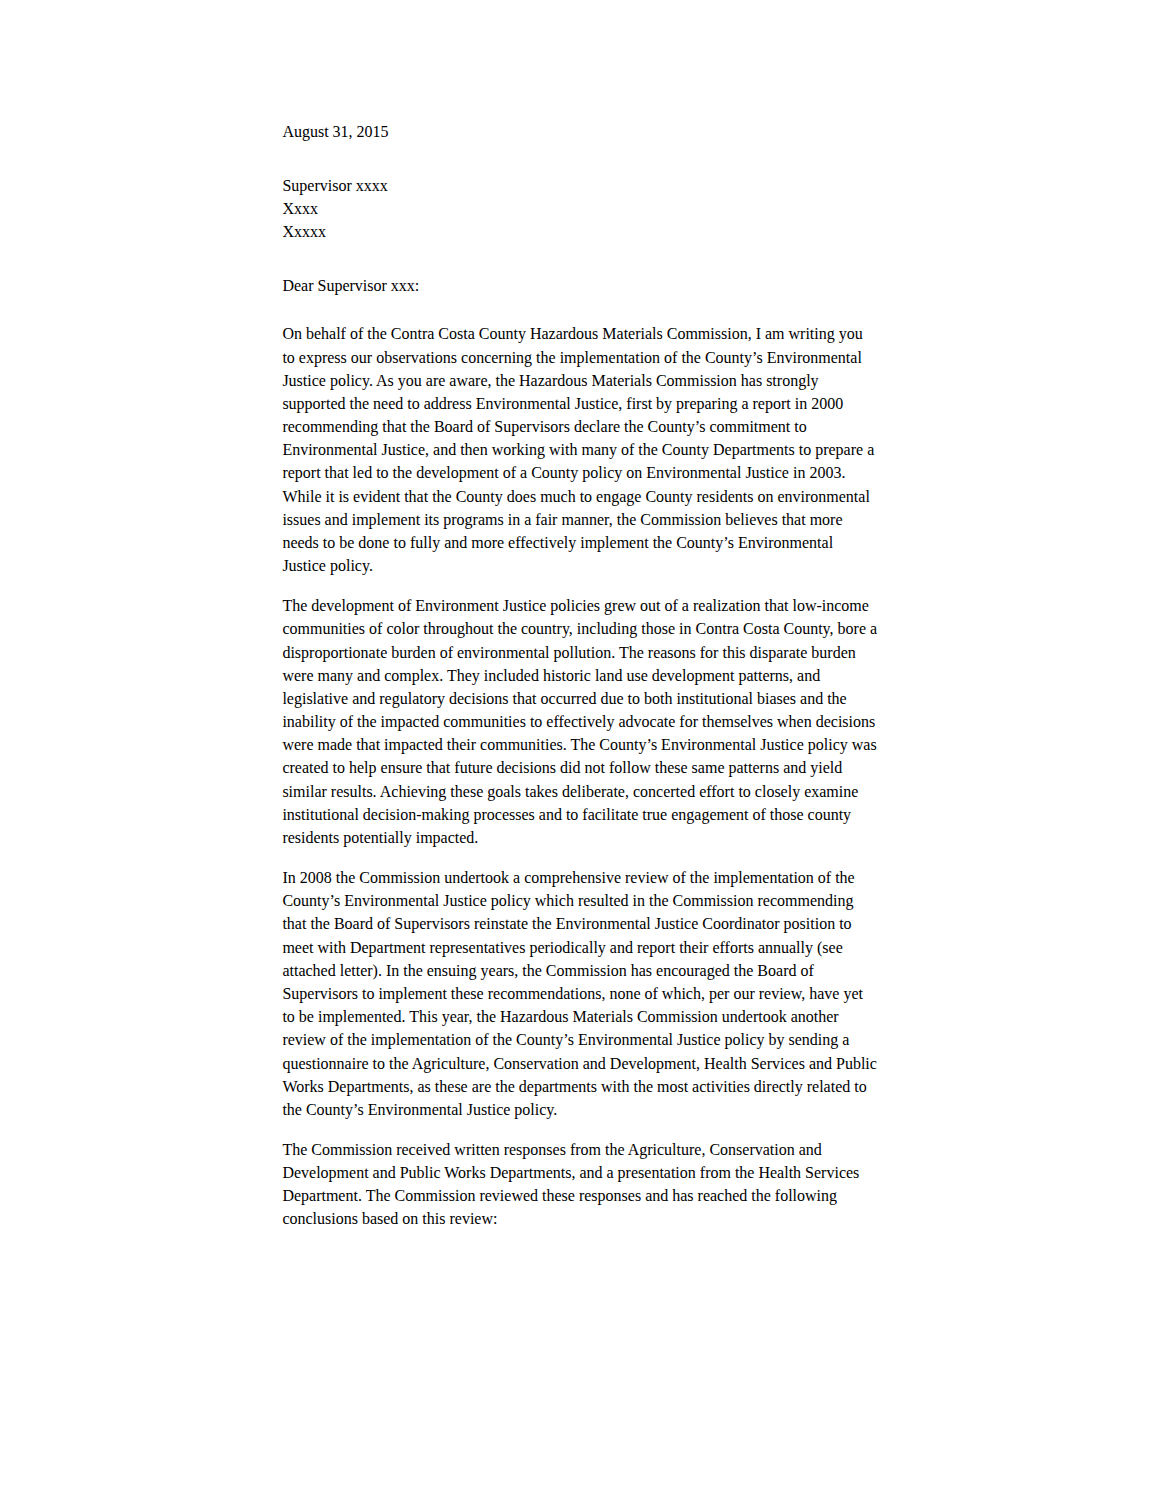August 31, 2015
Supervisor xxxx
Xxxx
Xxxxx
Dear Supervisor xxx:
On behalf of the Contra Costa County Hazardous Materials Commission, I am writing you to express our observations concerning the implementation of the County’s Environmental Justice policy. As you are aware, the Hazardous Materials Commission has strongly supported the need to address Environmental Justice, first by preparing a report in 2000 recommending that the Board of Supervisors declare the County’s commitment to Environmental Justice, and then working with many of the County Departments to prepare a report that led to the development of a County policy on Environmental Justice in 2003. While it is evident that the County does much to engage County residents on environmental issues and implement its programs in a fair manner, the Commission believes that more needs to be done to fully and more effectively implement the County’s Environmental Justice policy.
The development of Environment Justice policies grew out of a realization that low-income communities of color throughout the country, including those in Contra Costa County, bore a disproportionate burden of environmental pollution. The reasons for this disparate burden were many and complex. They included historic land use development patterns, and legislative and regulatory decisions that occurred due to both institutional biases and the inability of the impacted communities to effectively advocate for themselves when decisions were made that impacted their communities. The County’s Environmental Justice policy was created to help ensure that future decisions did not follow these same patterns and yield similar results. Achieving these goals takes deliberate, concerted effort to closely examine institutional decision-making processes and to facilitate true engagement of those county residents potentially impacted.
In 2008 the Commission undertook a comprehensive review of the implementation of the County’s Environmental Justice policy which resulted in the Commission recommending that the Board of Supervisors reinstate the Environmental Justice Coordinator position to meet with Department representatives periodically and report their efforts annually (see attached letter). In the ensuing years, the Commission has encouraged the Board of Supervisors to implement these recommendations, none of which, per our review, have yet to be implemented. This year, the Hazardous Materials Commission undertook another review of the implementation of the County’s Environmental Justice policy by sending a questionnaire to the Agriculture, Conservation and Development, Health Services and Public Works Departments, as these are the departments with the most activities directly related to the County’s Environmental Justice policy.
The Commission received written responses from the Agriculture, Conservation and Development and Public Works Departments, and a presentation from the Health Services Department. The Commission reviewed these responses and has reached the following conclusions based on this review: